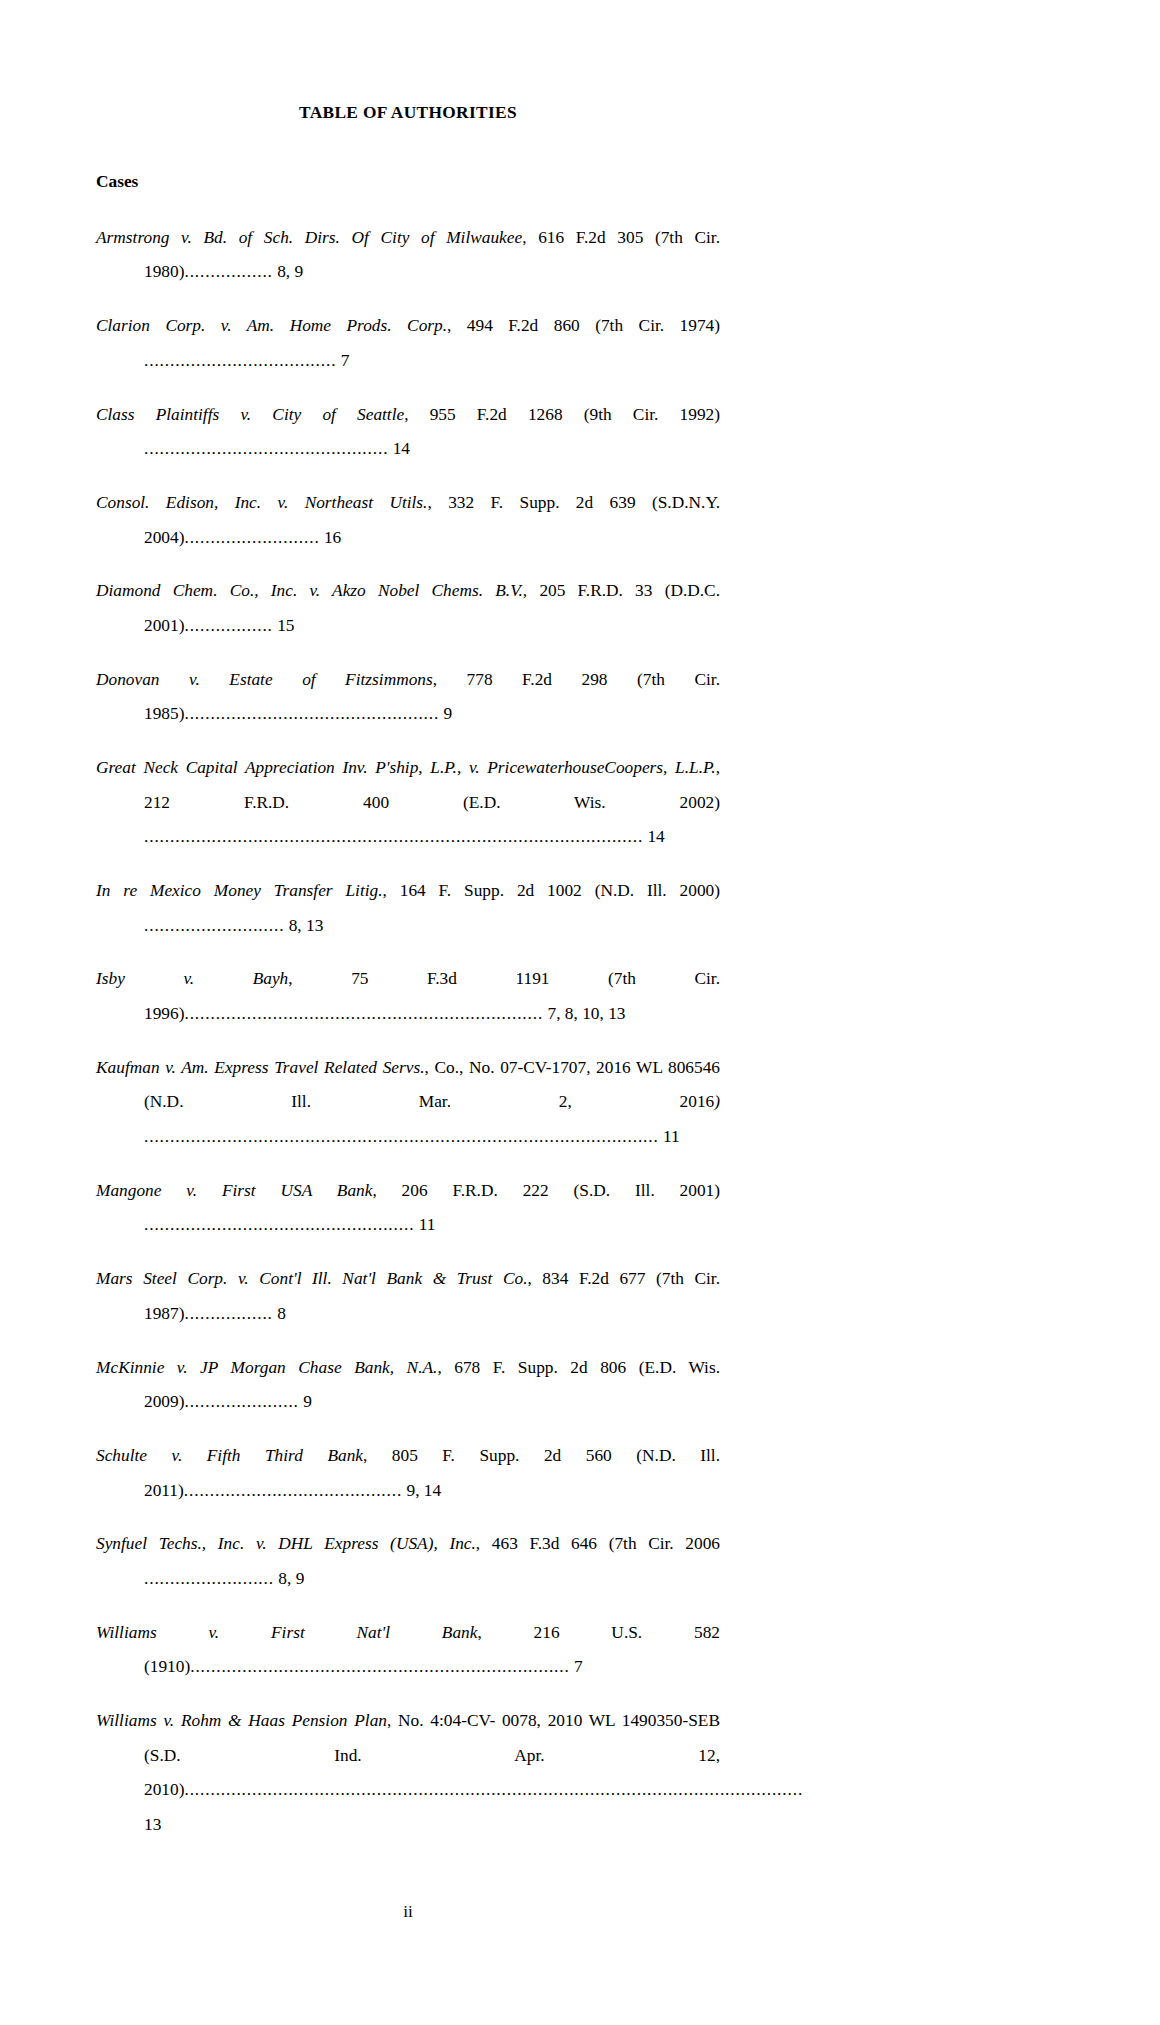TABLE OF AUTHORITIES
Cases
Armstrong v. Bd. of Sch. Dirs. Of City of Milwaukee, 616 F.2d 305 (7th Cir. 1980)................. 8, 9
Clarion Corp. v. Am. Home Prods. Corp., 494 F.2d 860 (7th Cir. 1974) ..................................... 7
Class Plaintiffs v. City of Seattle, 955 F.2d 1268 (9th Cir. 1992) ............................................... 14
Consol. Edison, Inc. v. Northeast Utils., 332 F. Supp. 2d 639 (S.D.N.Y. 2004).......................... 16
Diamond Chem. Co., Inc. v. Akzo Nobel Chems. B.V., 205 F.R.D. 33 (D.D.C. 2001)................. 15
Donovan v. Estate of Fitzsimmons, 778 F.2d 298 (7th Cir. 1985)................................................. 9
Great Neck Capital Appreciation Inv. P'ship, L.P., v. PricewaterhouseCoopers, L.L.P., 212 F.R.D. 400 (E.D. Wis. 2002) ................................................................................................ 14
In re Mexico Money Transfer Litig., 164 F. Supp. 2d 1002 (N.D. Ill. 2000) ........................... 8, 13
Isby v. Bayh, 75 F.3d 1191 (7th Cir. 1996)..................................................................... 7, 8, 10, 13
Kaufman v. Am. Express Travel Related Servs., Co., No. 07-CV-1707, 2016 WL 806546 (N.D. Ill. Mar. 2, 2016) ................................................................................................... 11
Mangone v. First USA Bank, 206 F.R.D. 222 (S.D. Ill. 2001) .................................................... 11
Mars Steel Corp. v. Cont'l Ill. Nat'l Bank & Trust Co., 834 F.2d 677 (7th Cir. 1987)................. 8
McKinnie v. JP Morgan Chase Bank, N.A., 678 F. Supp. 2d 806 (E.D. Wis. 2009)...................... 9
Schulte v. Fifth Third Bank, 805 F. Supp. 2d 560 (N.D. Ill. 2011).......................................... 9, 14
Synfuel Techs., Inc. v. DHL Express (USA), Inc., 463 F.3d 646 (7th Cir. 2006 ......................... 8, 9
Williams v. First Nat'l Bank, 216 U.S. 582 (1910)......................................................................... 7
Williams v. Rohm & Haas Pension Plan, No. 4:04-CV- 0078, 2010 WL 1490350-SEB (S.D. Ind. Apr. 12, 2010)....................................................................................................................... 13
ii